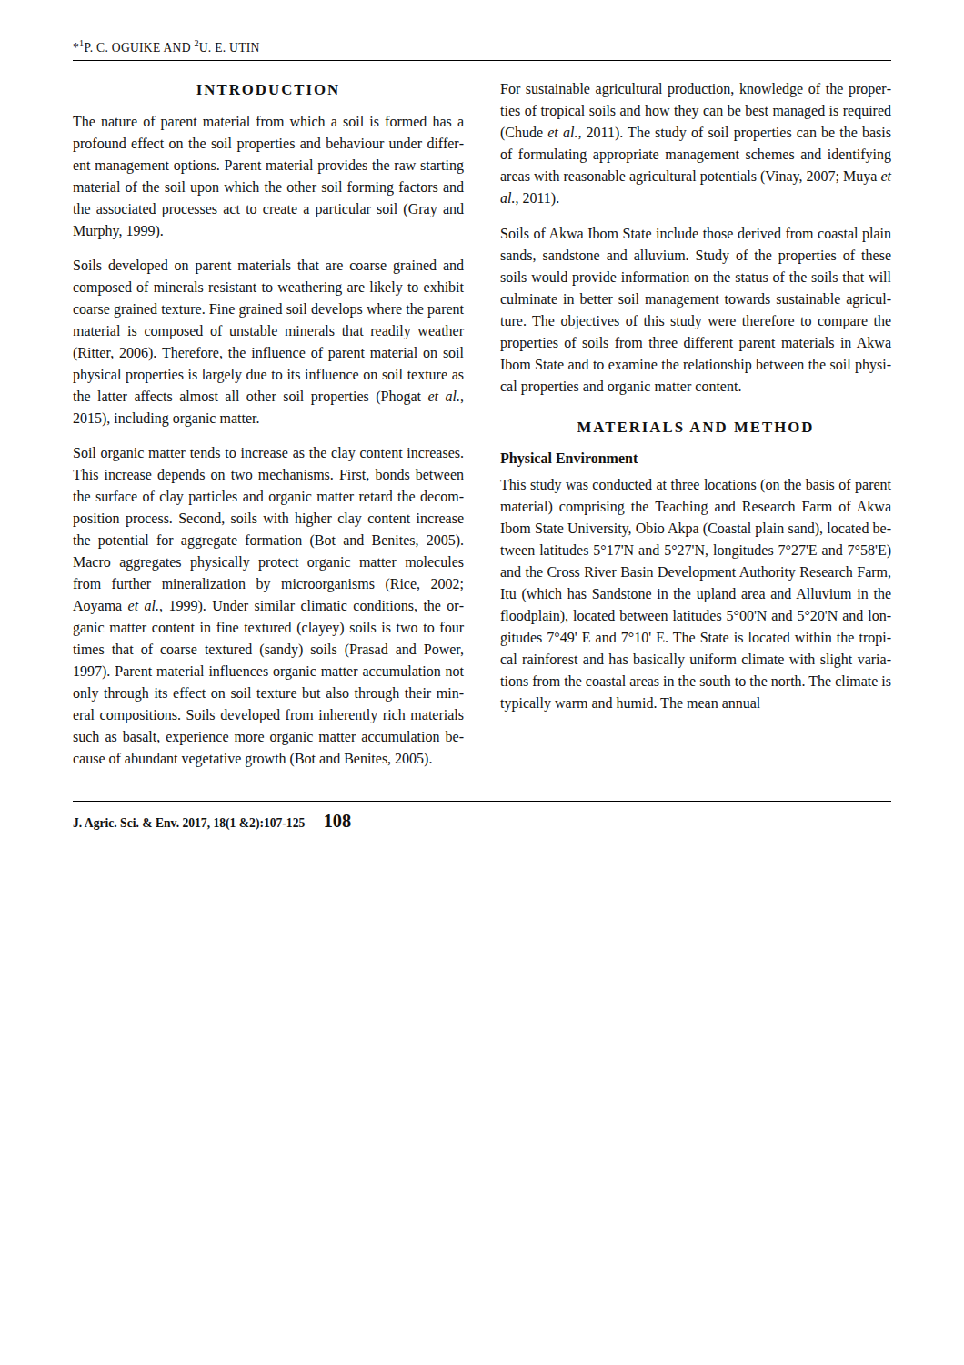*1P. C. OGUIKE AND 2U. E. UTIN
INTRODUCTION
The nature of parent material from which a soil is formed has a profound effect on the soil properties and behaviour under different management options. Parent material provides the raw starting material of the soil upon which the other soil forming factors and the associated processes act to create a particular soil (Gray and Murphy, 1999).
Soils developed on parent materials that are coarse grained and composed of minerals resistant to weathering are likely to exhibit coarse grained texture. Fine grained soil develops where the parent material is composed of unstable minerals that readily weather (Ritter, 2006). Therefore, the influence of parent material on soil physical properties is largely due to its influence on soil texture as the latter affects almost all other soil properties (Phogat et al., 2015), including organic matter.
Soil organic matter tends to increase as the clay content increases. This increase depends on two mechanisms. First, bonds between the surface of clay particles and organic matter retard the decomposition process. Second, soils with higher clay content increase the potential for aggregate formation (Bot and Benites, 2005). Macro aggregates physically protect organic matter molecules from further mineralization by microorganisms (Rice, 2002; Aoyama et al., 1999). Under similar climatic conditions, the organic matter content in fine textured (clayey) soils is two to four times that of coarse textured (sandy) soils (Prasad and Power, 1997). Parent material influences organic matter accumulation not only through its effect on soil texture but also through their mineral compositions. Soils developed from inherently rich materials such as basalt, experience more organic matter accumulation because of abundant vegetative growth (Bot and Benites, 2005).
For sustainable agricultural production, knowledge of the properties of tropical soils and how they can be best managed is required (Chude et al., 2011). The study of soil properties can be the basis of formulating appropriate management schemes and identifying areas with reasonable agricultural potentials (Vinay, 2007; Muya et al., 2011).
Soils of Akwa Ibom State include those derived from coastal plain sands, sandstone and alluvium. Study of the properties of these soils would provide information on the status of the soils that will culminate in better soil management towards sustainable agriculture. The objectives of this study were therefore to compare the properties of soils from three different parent materials in Akwa Ibom State and to examine the relationship between the soil physical properties and organic matter content.
MATERIALS AND METHOD
Physical Environment
This study was conducted at three locations (on the basis of parent material) comprising the Teaching and Research Farm of Akwa Ibom State University, Obio Akpa (Coastal plain sand), located between latitudes 5°17'N and 5°27'N, longitudes 7°27'E and 7°58'E) and the Cross River Basin Development Authority Research Farm, Itu (which has Sandstone in the upland area and Alluvium in the floodplain), located between latitudes 5°00'N and 5°20'N and longitudes 7°49' E and 7°10' E. The State is located within the tropical rainforest and has basically uniform climate with slight variations from the coastal areas in the south to the north. The climate is typically warm and humid. The mean annual
J. Agric. Sci. & Env. 2017, 18(1 &2):107-125 108